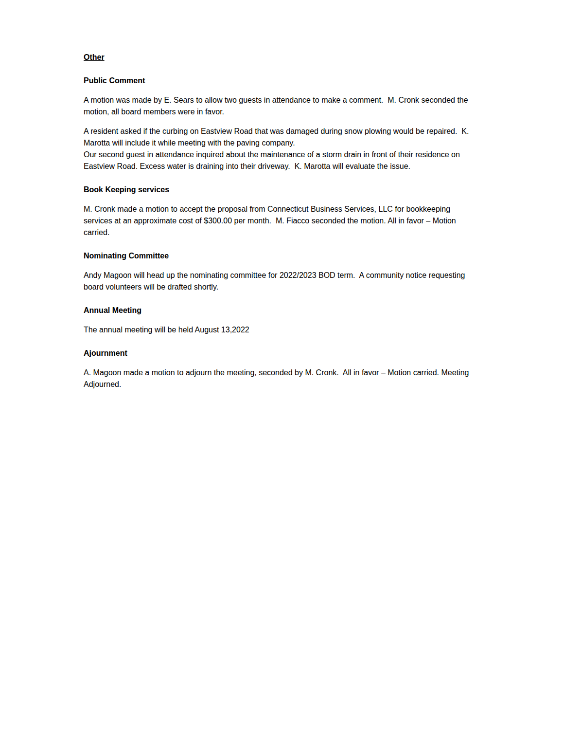Other
Public Comment
A motion was made by E. Sears to allow two guests in attendance to make a comment. M. Cronk seconded the motion, all board members were in favor.
A resident asked if the curbing on Eastview Road that was damaged during snow plowing would be repaired. K. Marotta will include it while meeting with the paving company.
Our second guest in attendance inquired about the maintenance of a storm drain in front of their residence on Eastview Road. Excess water is draining into their driveway. K. Marotta will evaluate the issue.
Book Keeping services
M. Cronk made a motion to accept the proposal from Connecticut Business Services, LLC for bookkeeping services at an approximate cost of $300.00 per month. M. Fiacco seconded the motion. All in favor – Motion carried.
Nominating Committee
Andy Magoon will head up the nominating committee for 2022/2023 BOD term. A community notice requesting board volunteers will be drafted shortly.
Annual Meeting
The annual meeting will be held August 13,2022
Ajournment
A. Magoon made a motion to adjourn the meeting, seconded by M. Cronk. All in favor – Motion carried. Meeting Adjourned.